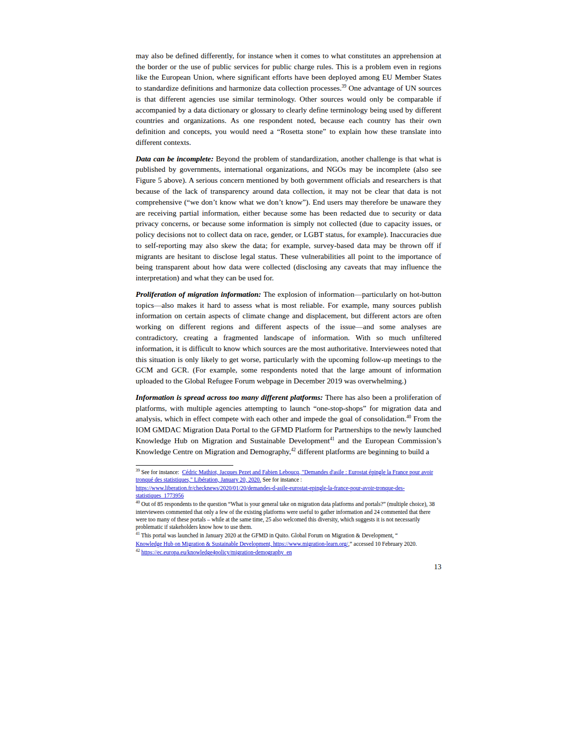may also be defined differently, for instance when it comes to what constitutes an apprehension at the border or the use of public services for public charge rules. This is a problem even in regions like the European Union, where significant efforts have been deployed among EU Member States to standardize definitions and harmonize data collection processes.39 One advantage of UN sources is that different agencies use similar terminology. Other sources would only be comparable if accompanied by a data dictionary or glossary to clearly define terminology being used by different countries and organizations. As one respondent noted, because each country has their own definition and concepts, you would need a “Rosetta stone” to explain how these translate into different contexts.
Data can be incomplete: Beyond the problem of standardization, another challenge is that what is published by governments, international organizations, and NGOs may be incomplete (also see Figure 5 above). A serious concern mentioned by both government officials and researchers is that because of the lack of transparency around data collection, it may not be clear that data is not comprehensive (“we don’t know what we don’t know”). End users may therefore be unaware they are receiving partial information, either because some has been redacted due to security or data privacy concerns, or because some information is simply not collected (due to capacity issues, or policy decisions not to collect data on race, gender, or LGBT status, for example). Inaccuracies due to self-reporting may also skew the data; for example, survey-based data may be thrown off if migrants are hesitant to disclose legal status. These vulnerabilities all point to the importance of being transparent about how data were collected (disclosing any caveats that may influence the interpretation) and what they can be used for.
Proliferation of migration information: The explosion of information—particularly on hot-button topics—also makes it hard to assess what is most reliable. For example, many sources publish information on certain aspects of climate change and displacement, but different actors are often working on different regions and different aspects of the issue—and some analyses are contradictory, creating a fragmented landscape of information. With so much unfiltered information, it is difficult to know which sources are the most authoritative. Interviewees noted that this situation is only likely to get worse, particularly with the upcoming follow-up meetings to the GCM and GCR. (For example, some respondents noted that the large amount of information uploaded to the Global Refugee Forum webpage in December 2019 was overwhelming.)
Information is spread across too many different platforms: There has also been a proliferation of platforms, with multiple agencies attempting to launch “one-stop-shops” for migration data and analysis, which in effect compete with each other and impede the goal of consolidation.40 From the IOM GMDAC Migration Data Portal to the GFMD Platform for Partnerships to the newly launched Knowledge Hub on Migration and Sustainable Development41 and the European Commission’s Knowledge Centre on Migration and Demography,42 different platforms are beginning to build a
39 See for instance: Cédric Mathiot, Jacques Pezet and Fabien Leboucq, "Demandes d'asile : Eurostat épingle la France pour avoir tronqué des statistiques," Libération, January 20, 2020. See for instance :
https://www.liberation.fr/checknews/2020/01/20/demandes-d-asile-eurostat-epingle-la-france-pour-avoir-tronque-des-statistiques_1773956
40 Out of 85 respondents to the question “What is your general take on migration data platforms and portals?” (multiple choice), 38 interviewees commented that only a few of the existing platforms were useful to gather information and 24 commented that there were too many of these portals – while at the same time, 25 also welcomed this diversity, which suggests it is not necessarily problematic if stakeholders know how to use them.
41 This portal was launched in January 2020 at the GFMD in Quito. Global Forum on Migration & Development, “
Knowledge Hub on Migration & Sustainable Development, https://www.migration-learn.org/,” accessed 10 February 2020.
42 https://ec.europa.eu/knowledge4policy/migration-demography_en
13